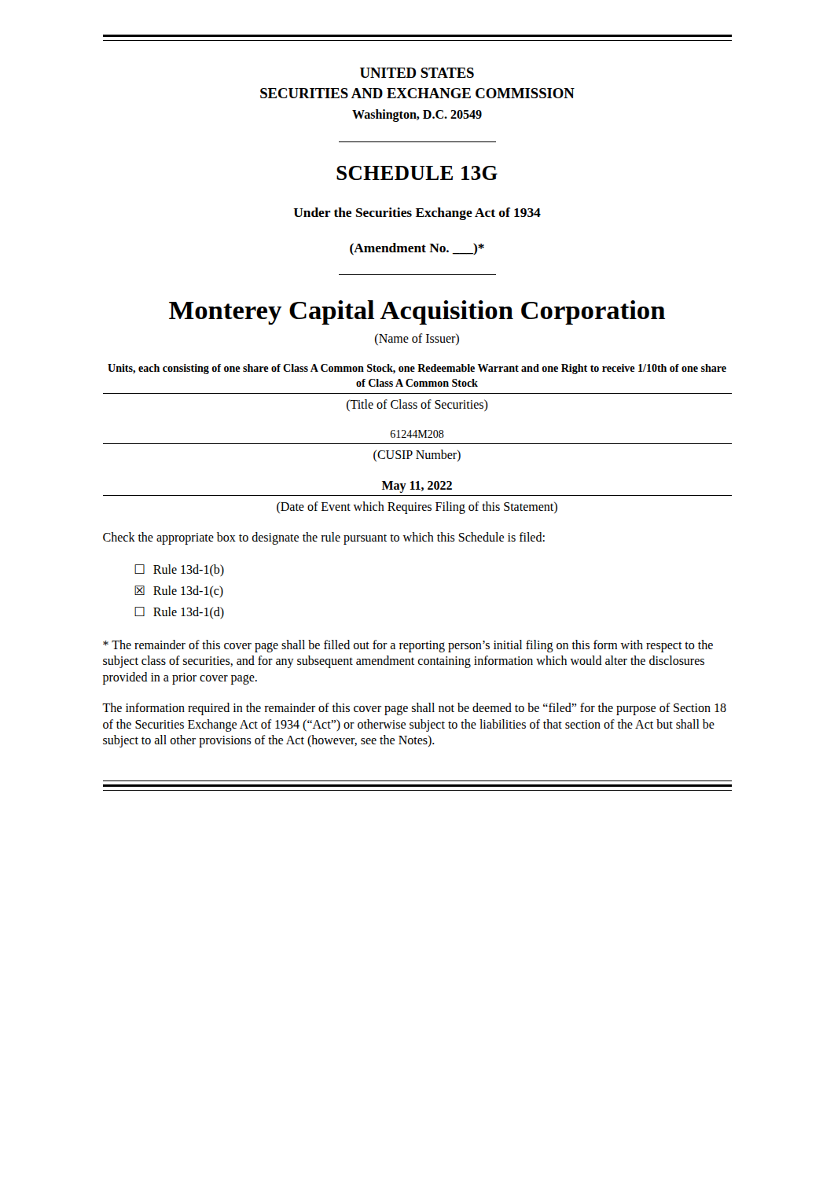UNITED STATES
SECURITIES AND EXCHANGE COMMISSION
Washington, D.C. 20549
SCHEDULE 13G
Under the Securities Exchange Act of 1934
(Amendment No. ___)*
Monterey Capital Acquisition Corporation
(Name of Issuer)
Units, each consisting of one share of Class A Common Stock, one Redeemable Warrant and one Right to receive 1/10th of one share of Class A Common Stock
(Title of Class of Securities)
61244M208
(CUSIP Number)
May 11, 2022
(Date of Event which Requires Filing of this Statement)
Check the appropriate box to designate the rule pursuant to which this Schedule is filed:
☐Rule 13d-1(b)
☒Rule 13d-1(c)
☐Rule 13d-1(d)
* The remainder of this cover page shall be filled out for a reporting person’s initial filing on this form with respect to the subject class of securities, and for any subsequent amendment containing information which would alter the disclosures provided in a prior cover page.
The information required in the remainder of this cover page shall not be deemed to be “filed” for the purpose of Section 18 of the Securities Exchange Act of 1934 (“Act”) or otherwise subject to the liabilities of that section of the Act but shall be subject to all other provisions of the Act (however, see the Notes).